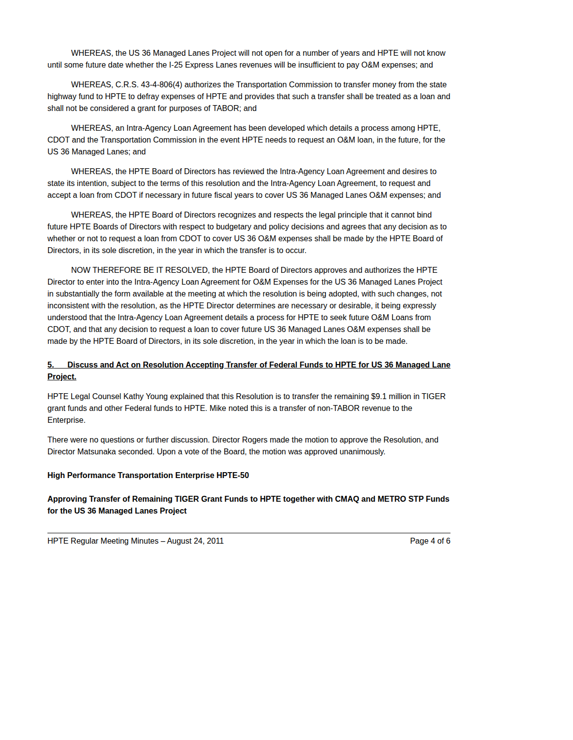WHEREAS, the US 36 Managed Lanes Project will not open for a number of years and HPTE will not know until some future date whether the I-25 Express Lanes revenues will be insufficient to pay O&M expenses; and
WHEREAS, C.R.S. 43-4-806(4) authorizes the Transportation Commission to transfer money from the state highway fund to HPTE to defray expenses of HPTE and provides that such a transfer shall be treated as a loan and shall not be considered a grant for purposes of TABOR; and
WHEREAS, an Intra-Agency Loan Agreement has been developed which details a process among HPTE, CDOT and the Transportation Commission in the event HPTE needs to request an O&M loan, in the future, for the US 36 Managed Lanes; and
WHEREAS, the HPTE Board of Directors has reviewed the Intra-Agency Loan Agreement and desires to state its intention, subject to the terms of this resolution and the Intra-Agency Loan Agreement, to request and accept a loan from CDOT if necessary in future fiscal years to cover US 36 Managed Lanes O&M expenses; and
WHEREAS, the HPTE Board of Directors recognizes and respects the legal principle that it cannot bind future HPTE Boards of Directors with respect to budgetary and policy decisions and agrees that any decision as to whether or not to request a loan from CDOT to cover US 36 O&M expenses shall be made by the HPTE Board of Directors, in its sole discretion, in the year in which the transfer is to occur.
NOW THEREFORE BE IT RESOLVED, the HPTE Board of Directors approves and authorizes the HPTE Director to enter into the Intra-Agency Loan Agreement for O&M Expenses for the US 36 Managed Lanes Project in substantially the form available at the meeting at which the resolution is being adopted, with such changes, not inconsistent with the resolution, as the HPTE Director determines are necessary or desirable, it being expressly understood that the Intra-Agency Loan Agreement details a process for HPTE to seek future O&M Loans from CDOT, and that any decision to request a loan to cover future US 36 Managed Lanes O&M expenses shall be made by the HPTE Board of Directors, in its sole discretion, in the year in which the loan is to be made.
5. Discuss and Act on Resolution Accepting Transfer of Federal Funds to HPTE for US 36 Managed Lane Project.
HPTE Legal Counsel Kathy Young explained that this Resolution is to transfer the remaining $9.1 million in TIGER grant funds and other Federal funds to HPTE. Mike noted this is a transfer of non-TABOR revenue to the Enterprise.
There were no questions or further discussion. Director Rogers made the motion to approve the Resolution, and Director Matsunaka seconded. Upon a vote of the Board, the motion was approved unanimously.
High Performance Transportation Enterprise HPTE-50
Approving Transfer of Remaining TIGER Grant Funds to HPTE together with CMAQ and METRO STP Funds for the US 36 Managed Lanes Project
HPTE Regular Meeting Minutes – August 24, 2011 Page 4 of 6